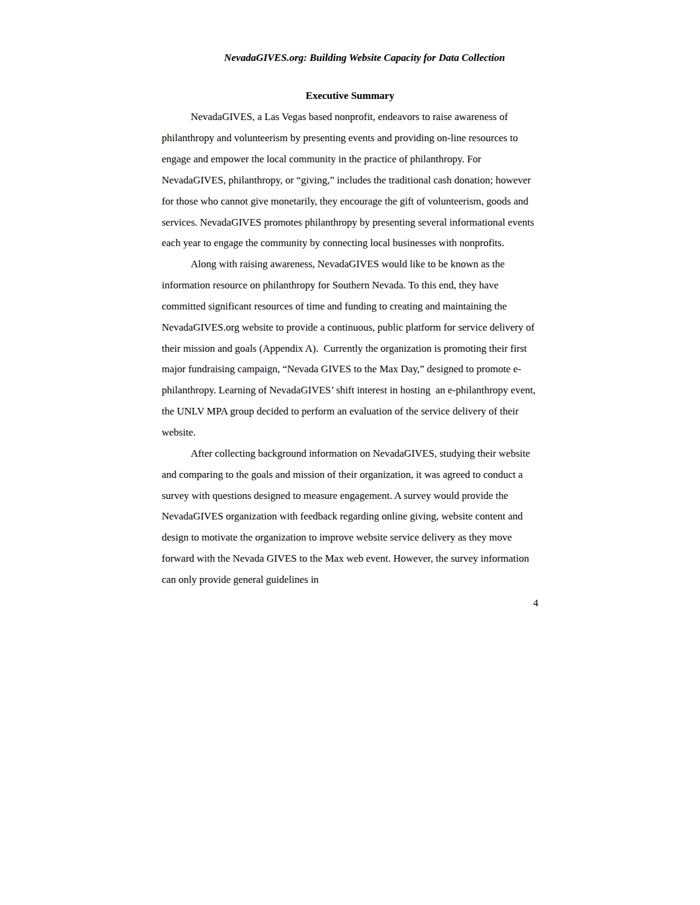NevadaGIVES.org: Building Website Capacity for Data Collection
Executive Summary
NevadaGIVES, a Las Vegas based nonprofit, endeavors to raise awareness of philanthropy and volunteerism by presenting events and providing on-line resources to engage and empower the local community in the practice of philanthropy. For NevadaGIVES, philanthropy, or “giving,” includes the traditional cash donation; however for those who cannot give monetarily, they encourage the gift of volunteerism, goods and services. NevadaGIVES promotes philanthropy by presenting several informational events each year to engage the community by connecting local businesses with nonprofits.
Along with raising awareness, NevadaGIVES would like to be known as the information resource on philanthropy for Southern Nevada. To this end, they have committed significant resources of time and funding to creating and maintaining the NevadaGIVES.org website to provide a continuous, public platform for service delivery of their mission and goals (Appendix A). Currently the organization is promoting their first major fundraising campaign, “Nevada GIVES to the Max Day,” designed to promote e-philanthropy. Learning of NevadaGIVES’ shift interest in hosting an e-philanthropy event, the UNLV MPA group decided to perform an evaluation of the service delivery of their website.
After collecting background information on NevadaGIVES, studying their website and comparing to the goals and mission of their organization, it was agreed to conduct a survey with questions designed to measure engagement. A survey would provide the NevadaGIVES organization with feedback regarding online giving, website content and design to motivate the organization to improve website service delivery as they move forward with the Nevada GIVES to the Max web event. However, the survey information can only provide general guidelines in
4